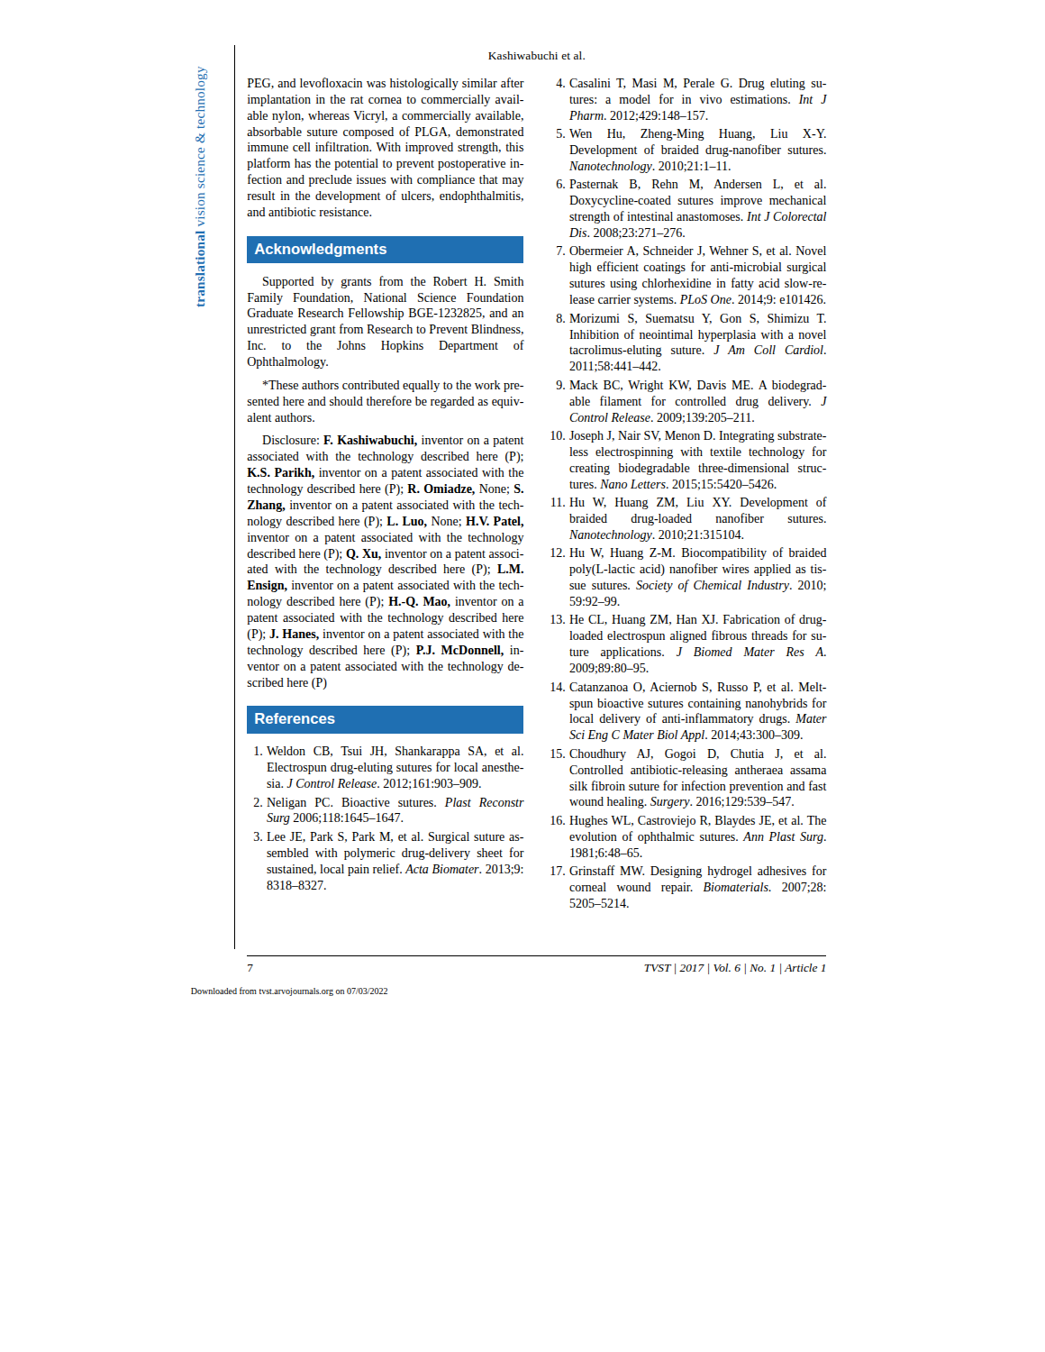Kashiwabuchi et al.
translational vision science & technology
PEG, and levofloxacin was histologically similar after implantation in the rat cornea to commercially available nylon, whereas Vicryl, a commercially available, absorbable suture composed of PLGA, demonstrated immune cell infiltration. With improved strength, this platform has the potential to prevent postoperative infection and preclude issues with compliance that may result in the development of ulcers, endophthalmitis, and antibiotic resistance.
Acknowledgments
Supported by grants from the Robert H. Smith Family Foundation, National Science Foundation Graduate Research Fellowship BGE-1232825, and an unrestricted grant from Research to Prevent Blindness, Inc. to the Johns Hopkins Department of Ophthalmology.
*These authors contributed equally to the work presented here and should therefore be regarded as equivalent authors.
Disclosure: F. Kashiwabuchi, inventor on a patent associated with the technology described here (P); K.S. Parikh, inventor on a patent associated with the technology described here (P); R. Omiadze, None; S. Zhang, inventor on a patent associated with the technology described here (P); L. Luo, None; H.V. Patel, inventor on a patent associated with the technology described here (P); Q. Xu, inventor on a patent associated with the technology described here (P); L.M. Ensign, inventor on a patent associated with the technology described here (P); H.-Q. Mao, inventor on a patent associated with the technology described here (P); J. Hanes, inventor on a patent associated with the technology described here (P); P.J. McDonnell, inventor on a patent associated with the technology described here (P)
References
Weldon CB, Tsui JH, Shankarappa SA, et al. Electrospun drug-eluting sutures for local anesthesia. J Control Release. 2012;161:903–909.
Neligan PC. Bioactive sutures. Plast Reconstr Surg 2006;118:1645–1647.
Lee JE, Park S, Park M, et al. Surgical suture assembled with polymeric drug-delivery sheet for sustained, local pain relief. Acta Biomater. 2013;9: 8318–8327.
Casalini T, Masi M, Perale G. Drug eluting sutures: a model for in vivo estimations. Int J Pharm. 2012;429:148–157.
Wen Hu, Zheng-Ming Huang, Liu X-Y. Development of braided drug-nanofiber sutures. Nanotechnology. 2010;21:1–11.
Pasternak B, Rehn M, Andersen L, et al. Doxycycline-coated sutures improve mechanical strength of intestinal anastomoses. Int J Colorectal Dis. 2008;23:271–276.
Obermeier A, Schneider J, Wehner S, et al. Novel high efficient coatings for anti-microbial surgical sutures using chlorhexidine in fatty acid slow-release carrier systems. PLoS One. 2014;9: e101426.
Morizumi S, Suematsu Y, Gon S, Shimizu T. Inhibition of neointimal hyperplasia with a novel tacrolimus-eluting suture. J Am Coll Cardiol. 2011;58:441–442.
Mack BC, Wright KW, Davis ME. A biodegradable filament for controlled drug delivery. J Control Release. 2009;139:205–211.
Joseph J, Nair SV, Menon D. Integrating substrateless electrospinning with textile technology for creating biodegradable three-dimensional structures. Nano Letters. 2015;15:5420–5426.
Hu W, Huang ZM, Liu XY. Development of braided drug-loaded nanofiber sutures. Nanotechnology. 2010;21:315104.
Hu W, Huang Z-M. Biocompatibility of braided poly(L-lactic acid) nanofiber wires applied as tissue sutures. Society of Chemical Industry. 2010; 59:92–99.
He CL, Huang ZM, Han XJ. Fabrication of drug-loaded electrospun aligned fibrous threads for suture applications. J Biomed Mater Res A. 2009;89:80–95.
Catanzanoa O, Aciernob S, Russo P, et al. Melt-spun bioactive sutures containing nanohybrids for local delivery of anti-inflammatory drugs. Mater Sci Eng C Mater Biol Appl. 2014;43:300–309.
Choudhury AJ, Gogoi D, Chutia J, et al. Controlled antibiotic-releasing antheraea assama silk fibroin suture for infection prevention and fast wound healing. Surgery. 2016;129:539–547.
Hughes WL, Castroviejo R, Blaydes JE, et al. The evolution of ophthalmic sutures. Ann Plast Surg. 1981;6:48–65.
Grinstaff MW. Designing hydrogel adhesives for corneal wound repair. Biomaterials. 2007;28: 5205–5214.
7
TVST | 2017 | Vol. 6 | No. 1 | Article 1
Downloaded from tvst.arvojournals.org on 07/03/2022